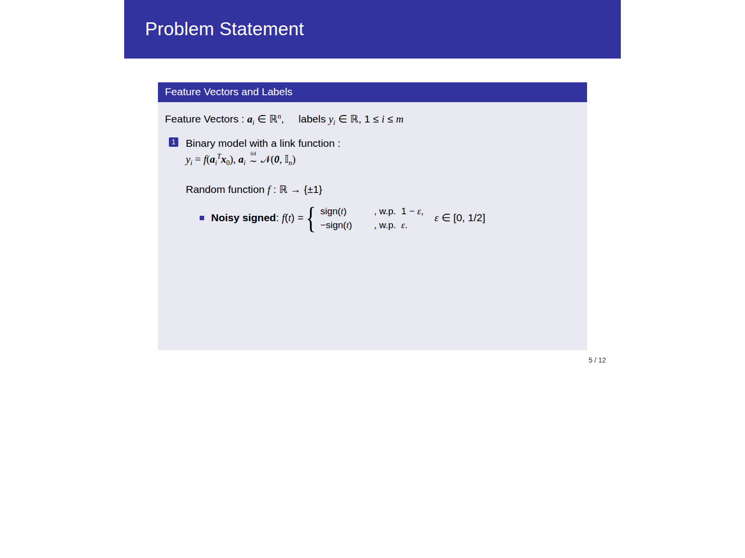Problem Statement
Feature Vectors and Labels
Feature Vectors : ai ∈ ℝn, labels yi ∈ ℝ, 1 ≤ i ≤ m
1 Binary model with a link function :
yi = f(aiTx0), ai iid∼ 𝒩(0, 𝕀n)
Random function f : ℝ → {±1}
Noisy signed: f(t) = { sign(t), w.p. 1 − ε, −sign(t), w.p. ε. ε ∈ [0, 1/2]
5 / 12